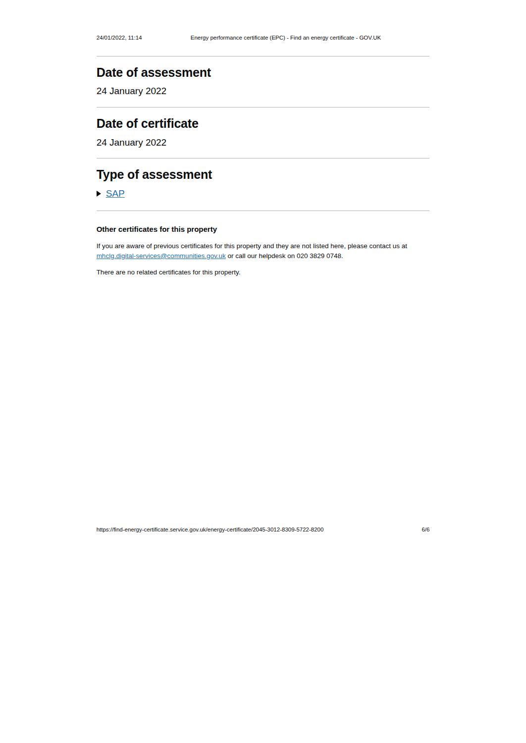24/01/2022, 11:14
Energy performance certificate (EPC) - Find an energy certificate - GOV.UK
Date of assessment
24 January 2022
Date of certificate
24 January 2022
Type of assessment
SAP
Other certificates for this property
If you are aware of previous certificates for this property and they are not listed here, please contact us at mhclg.digital-services@communities.gov.uk or call our helpdesk on 020 3829 0748.
There are no related certificates for this property.
https://find-energy-certificate.service.gov.uk/energy-certificate/2045-3012-8309-5722-8200
6/6